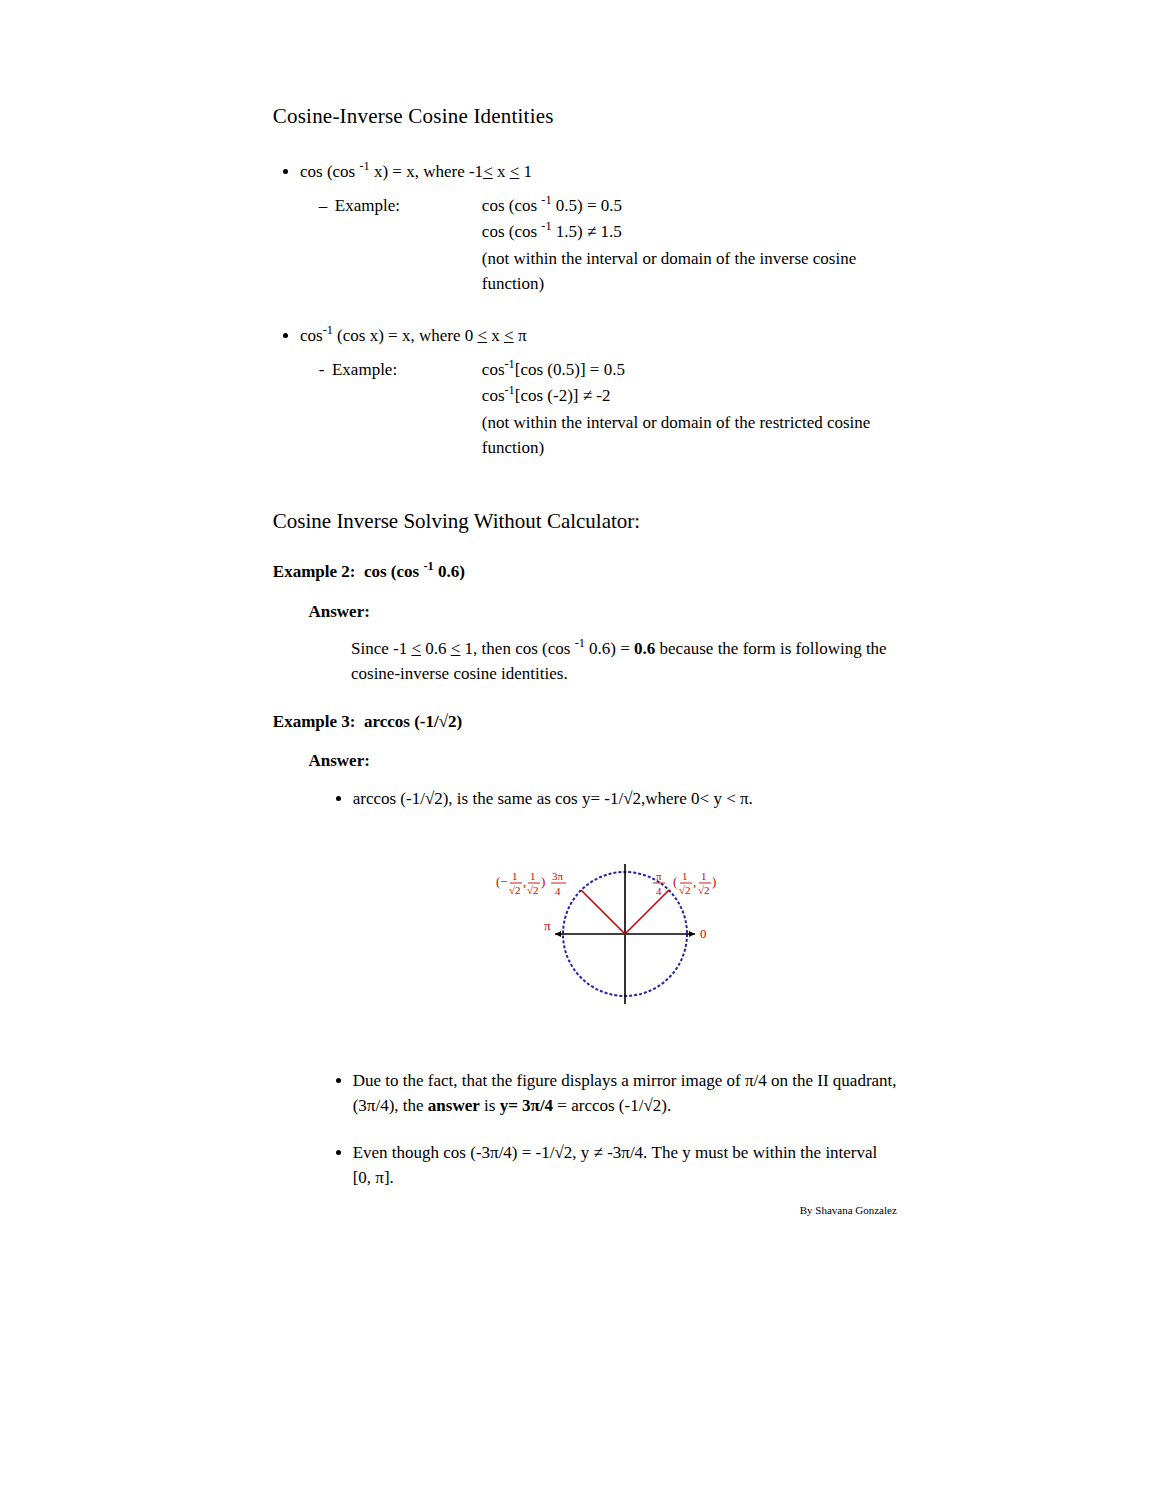Cosine-Inverse Cosine Identities
cos (cos -1 x) = x, where -1< x < 1
–Example:
cos (cos -1 0.5) = 0.5
cos (cos -1 1.5) ≠ 1.5
(not within the interval or domain of the inverse cosine function)
cos-1 (cos x) = x, where 0 < x < π
-Example:
cos-1[cos (0.5)] = 0.5
cos-1[cos (-2)] ≠ -2
(not within the interval or domain of the restricted cosine function)
Cosine Inverse Solving Without Calculator:
Example 2: cos (cos -1 0.6)
Answer:
Since -1 < 0.6 < 1, then cos (cos -1 0.6) = 0.6 because the form is following the cosine-inverse cosine identities.
Example 3: arccos (-1/√2)
Answer:
arccos (-1/√2), is the same as cos y= -1/√2,where 0< y < π.
(− 1 √2 , 1 √2 ) 3π 4 π 4 ( 1 √2 , 1 √2 ) π 0
Due to the fact, that the figure displays a mirror image of π/4 on the II quadrant, (3π/4), the answer is y= 3π/4 = arccos (-1/√2).
Even though cos (-3π/4) = -1/√2, y ≠ -3π/4. The y must be within the interval [0, π].
By Shavana Gonzalez